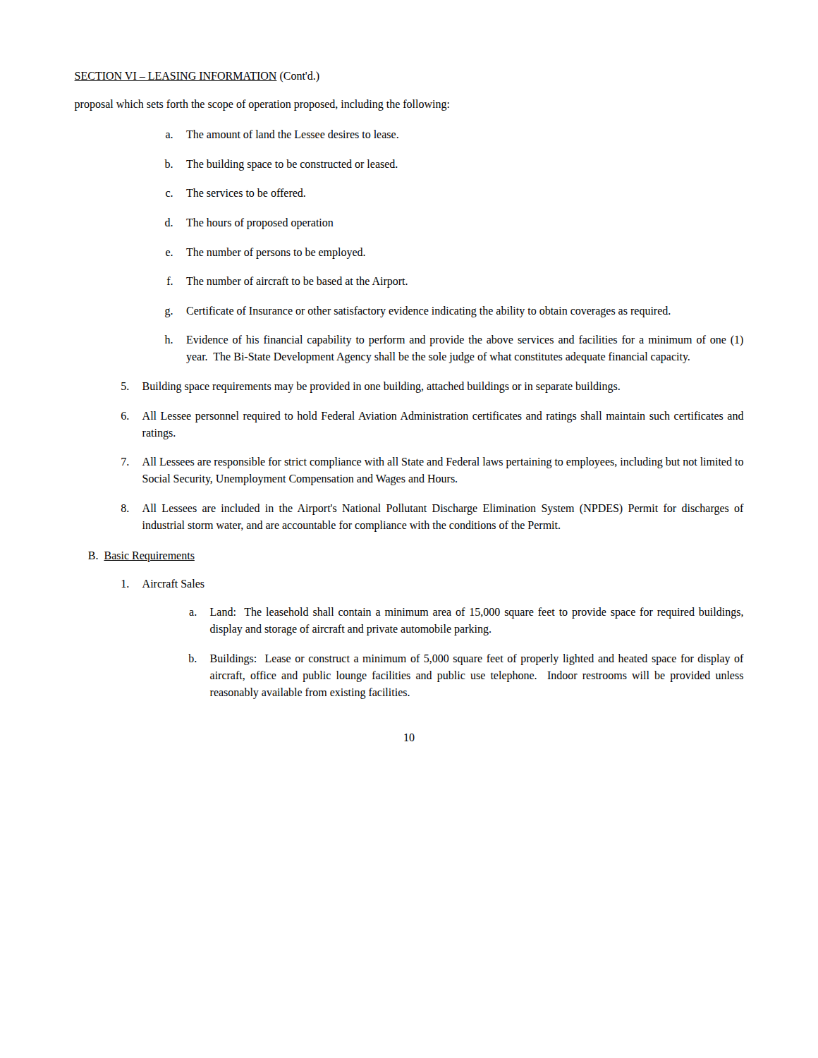SECTION VI – LEASING INFORMATION (Cont'd.)
proposal which sets forth the scope of operation proposed, including the following:
The amount of land the Lessee desires to lease.
The building space to be constructed or leased.
The services to be offered.
The hours of proposed operation
The number of persons to be employed.
The number of aircraft to be based at the Airport.
Certificate of Insurance or other satisfactory evidence indicating the ability to obtain coverages as required.
Evidence of his financial capability to perform and provide the above services and facilities for a minimum of one (1) year. The Bi-State Development Agency shall be the sole judge of what constitutes adequate financial capacity.
Building space requirements may be provided in one building, attached buildings or in separate buildings.
All Lessee personnel required to hold Federal Aviation Administration certificates and ratings shall maintain such certificates and ratings.
All Lessees are responsible for strict compliance with all State and Federal laws pertaining to employees, including but not limited to Social Security, Unemployment Compensation and Wages and Hours.
All Lessees are included in the Airport's National Pollutant Discharge Elimination System (NPDES) Permit for discharges of industrial storm water, and are accountable for compliance with the conditions of the Permit.
B. Basic Requirements
Aircraft Sales
Land: The leasehold shall contain a minimum area of 15,000 square feet to provide space for required buildings, display and storage of aircraft and private automobile parking.
Buildings: Lease or construct a minimum of 5,000 square feet of properly lighted and heated space for display of aircraft, office and public lounge facilities and public use telephone. Indoor restrooms will be provided unless reasonably available from existing facilities.
10